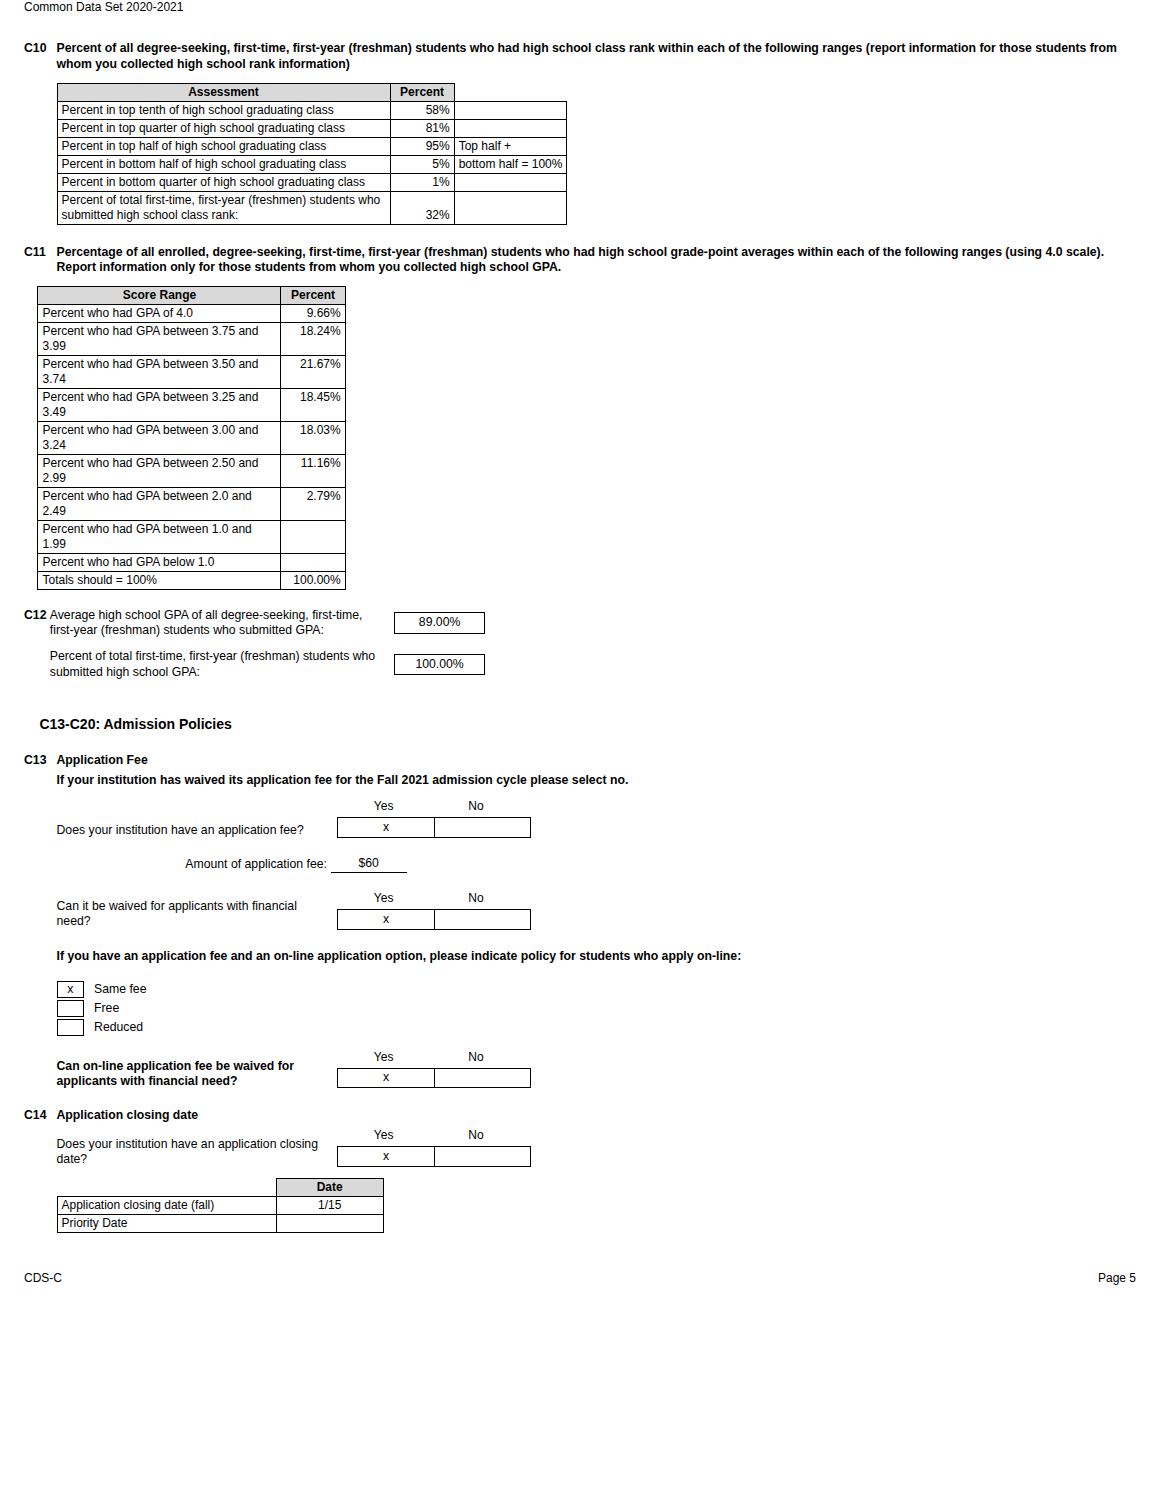Common Data Set 2020-2021
C10
Percent of all degree-seeking, first-time, first-year (freshman) students who had high school class rank within each of the following ranges (report information for those students from whom you collected high school rank information)
| Assessment | Percent | |
| --- | --- | --- |
| Percent in top tenth of high school graduating class | 58% | |
| Percent in top quarter of high school graduating class | 81% | |
| Percent in top half of high school graduating class | 95% | Top half + |
| Percent in bottom half of high school graduating class | 5% | bottom half = 100% |
| Percent in bottom quarter of high school graduating class | 1% | |
| Percent of total first-time, first-year (freshmen) students who submitted high school class rank: | 32% | |
C11
Percentage of all enrolled, degree-seeking, first-time, first-year (freshman) students who had high school grade-point averages within each of the following ranges (using 4.0 scale). Report information only for those students from whom you collected high school GPA.
| Score Range | Percent |
| --- | --- |
| Percent who had GPA of 4.0 | 9.66% |
| Percent who had GPA between 3.75 and 3.99 | 18.24% |
| Percent who had GPA between 3.50 and 3.74 | 21.67% |
| Percent who had GPA between 3.25 and 3.49 | 18.45% |
| Percent who had GPA between 3.00 and 3.24 | 18.03% |
| Percent who had GPA between 2.50 and 2.99 | 11.16% |
| Percent who had GPA between 2.0 and 2.49 | 2.79% |
| Percent who had GPA between 1.0 and 1.99 | |
| Percent who had GPA below 1.0 | |
| Totals should = 100% | 100.00% |
C12
Average high school GPA of all degree-seeking, first-time, first-year (freshman) students who submitted GPA:
89.00%
Percent of total first-time, first-year (freshman) students who submitted high school GPA:
100.00%
C13-C20: Admission Policies
C13
Application Fee
If your institution has waived its application fee for the Fall 2021 admission cycle please select no.
Does your institution have an application fee?
Yes No
| x | |
Amount of application fee:
$60
Can it be waived for applicants with financial need?
Yes No
| x | |
If you have an application fee and an on-line application option, please indicate policy for students who apply on-line:
Same fee
Free
Reduced
Can on-line application fee be waived for applicants with financial need?
Yes No
| x | |
C14
Application closing date
Does your institution have an application closing date?
Yes No
| x | |
| | Date |
| --- | --- |
| Application closing date (fall) | 1/15 |
| Priority Date | |
CDS-C
Page 5